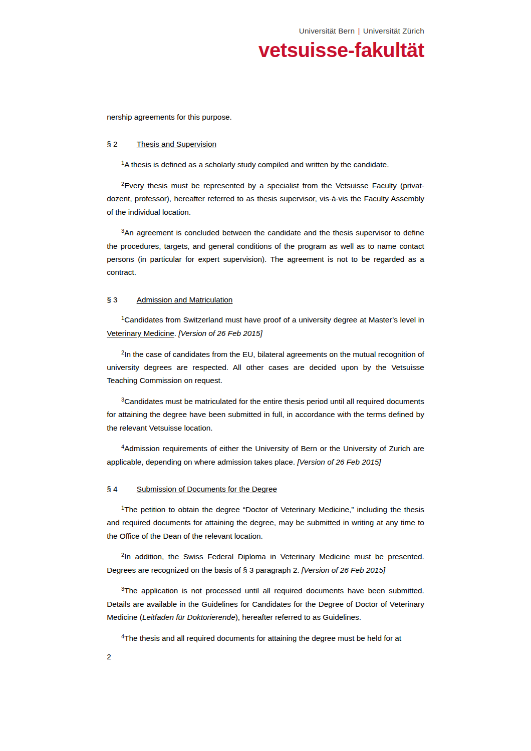Universität Bern | Universität Zürich
vetsuisse-fakultät
nership agreements for this purpose.
§ 2 Thesis and Supervision
1A thesis is defined as a scholarly study compiled and written by the candidate.
2Every thesis must be represented by a specialist from the Vetsuisse Faculty (privat-dozent, professor), hereafter referred to as thesis supervisor, vis-à-vis the Faculty Assembly of the individual location.
3An agreement is concluded between the candidate and the thesis supervisor to define the procedures, targets, and general conditions of the program as well as to name contact persons (in particular for expert supervision). The agreement is not to be regarded as a contract.
§ 3 Admission and Matriculation
1Candidates from Switzerland must have proof of a university degree at Master’s level in Veterinary Medicine. [Version of 26 Feb 2015]
2In the case of candidates from the EU, bilateral agreements on the mutual recognition of university degrees are respected. All other cases are decided upon by the Vetsuisse Teaching Commission on request.
3Candidates must be matriculated for the entire thesis period until all required documents for attaining the degree have been submitted in full, in accordance with the terms defined by the relevant Vetsuisse location.
4Admission requirements of either the University of Bern or the University of Zurich are applicable, depending on where admission takes place. [Version of 26 Feb 2015]
§ 4 Submission of Documents for the Degree
1The petition to obtain the degree “Doctor of Veterinary Medicine,” including the thesis and required documents for attaining the degree, may be submitted in writing at any time to the Office of the Dean of the relevant location.
2In addition, the Swiss Federal Diploma in Veterinary Medicine must be presented. Degrees are recognized on the basis of § 3 paragraph 2. [Version of 26 Feb 2015]
3The application is not processed until all required documents have been submitted. Details are available in the Guidelines for Candidates for the Degree of Doctor of Veterinary Medicine (Leitfaden für Doktorierende), hereafter referred to as Guidelines.
4The thesis and all required documents for attaining the degree must be held for at
2